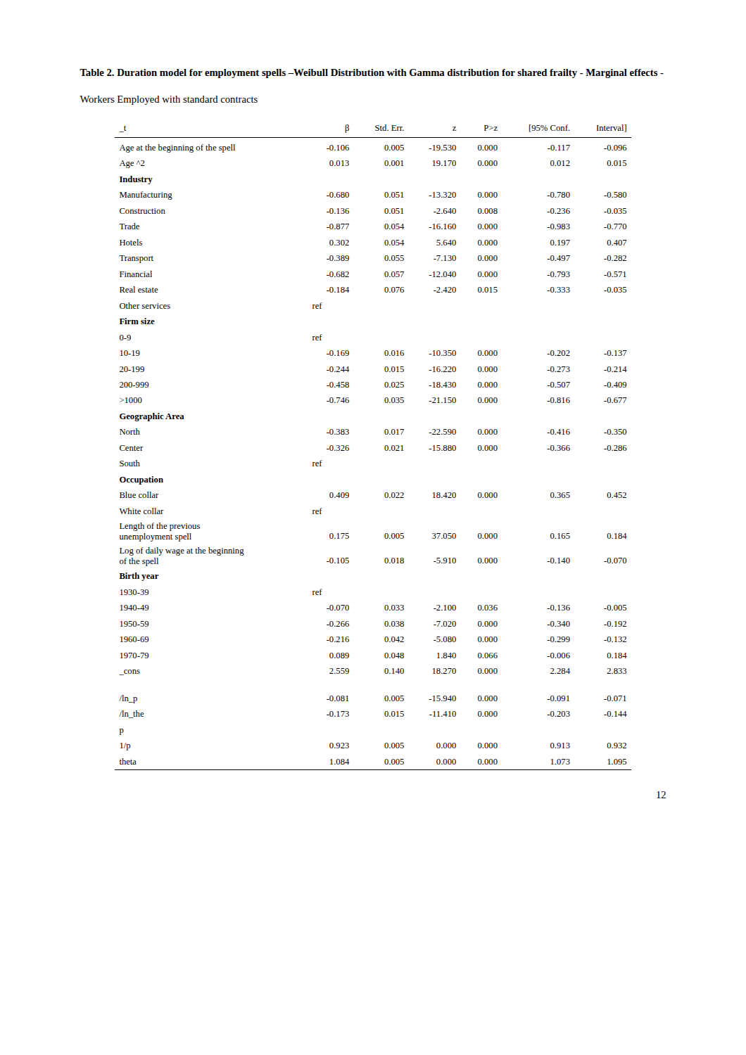Table 2. Duration model for employment spells –Weibull Distribution with Gamma distribution for shared frailty - Marginal effects -
Workers Employed with standard contracts
| _t | β | Std. Err. | z | P>z | [95% Conf. | Interval] |
| --- | --- | --- | --- | --- | --- | --- |
| Age at the beginning of the spell | -0.106 | 0.005 | -19.530 | 0.000 | -0.117 | -0.096 |
| Age ^2 | 0.013 | 0.001 | 19.170 | 0.000 | 0.012 | 0.015 |
| Industry | | | | | | |
| Manufacturing | -0.680 | 0.051 | -13.320 | 0.000 | -0.780 | -0.580 |
| Construction | -0.136 | 0.051 | -2.640 | 0.008 | -0.236 | -0.035 |
| Trade | -0.877 | 0.054 | -16.160 | 0.000 | -0.983 | -0.770 |
| Hotels | 0.302 | 0.054 | 5.640 | 0.000 | 0.197 | 0.407 |
| Transport | -0.389 | 0.055 | -7.130 | 0.000 | -0.497 | -0.282 |
| Financial | -0.682 | 0.057 | -12.040 | 0.000 | -0.793 | -0.571 |
| Real estate | -0.184 | 0.076 | -2.420 | 0.015 | -0.333 | -0.035 |
| Other services | ref | | | | | |
| Firm size | | | | | | |
| 0-9 | ref | | | | | |
| 10-19 | -0.169 | 0.016 | -10.350 | 0.000 | -0.202 | -0.137 |
| 20-199 | -0.244 | 0.015 | -16.220 | 0.000 | -0.273 | -0.214 |
| 200-999 | -0.458 | 0.025 | -18.430 | 0.000 | -0.507 | -0.409 |
| >1000 | -0.746 | 0.035 | -21.150 | 0.000 | -0.816 | -0.677 |
| Geographic Area | | | | | | |
| North | -0.383 | 0.017 | -22.590 | 0.000 | -0.416 | -0.350 |
| Center | -0.326 | 0.021 | -15.880 | 0.000 | -0.366 | -0.286 |
| South | ref | | | | | |
| Occupation | | | | | | |
| Blue collar | 0.409 | 0.022 | 18.420 | 0.000 | 0.365 | 0.452 |
| White collar | ref | | | | | |
| Length of the previous unemployment spell | 0.175 | 0.005 | 37.050 | 0.000 | 0.165 | 0.184 |
| Log of daily wage at the beginning of the spell | -0.105 | 0.018 | -5.910 | 0.000 | -0.140 | -0.070 |
| Birth year | | | | | | |
| 1930-39 | ref | | | | | |
| 1940-49 | -0.070 | 0.033 | -2.100 | 0.036 | -0.136 | -0.005 |
| 1950-59 | -0.266 | 0.038 | -7.020 | 0.000 | -0.340 | -0.192 |
| 1960-69 | -0.216 | 0.042 | -5.080 | 0.000 | -0.299 | -0.132 |
| 1970-79 | 0.089 | 0.048 | 1.840 | 0.066 | -0.006 | 0.184 |
| _cons | 2.559 | 0.140 | 18.270 | 0.000 | 2.284 | 2.833 |
| /ln_p | -0.081 | 0.005 | -15.940 | 0.000 | -0.091 | -0.071 |
| /ln_the | -0.173 | 0.015 | -11.410 | 0.000 | -0.203 | -0.144 |
| p | | | | | | |
| 1/p | 0.923 | 0.005 | 0.000 | 0.000 | 0.913 | 0.932 |
| theta | 1.084 | 0.005 | 0.000 | 0.000 | 1.073 | 1.095 |
12